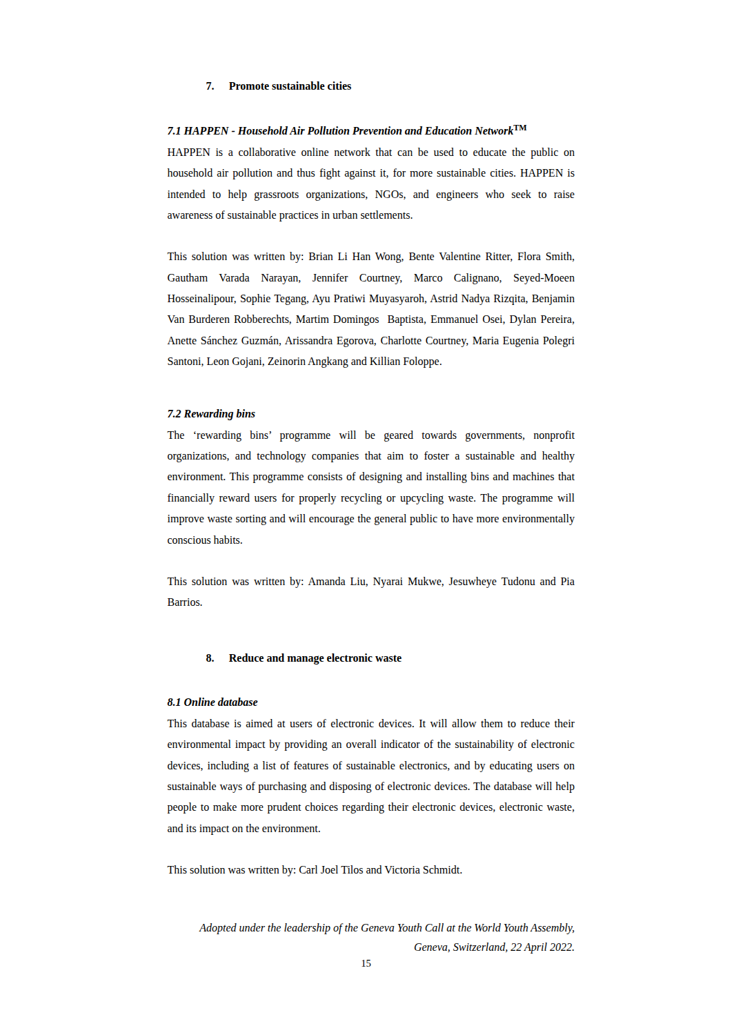Promote sustainable cities
7.1 HAPPEN - Household Air Pollution Prevention and Education NetworkTM
HAPPEN is a collaborative online network that can be used to educate the public on household air pollution and thus fight against it, for more sustainable cities. HAPPEN is intended to help grassroots organizations, NGOs, and engineers who seek to raise awareness of sustainable practices in urban settlements.
This solution was written by: Brian Li Han Wong, Bente Valentine Ritter, Flora Smith, Gautham Varada Narayan, Jennifer Courtney, Marco Calignano, Seyed-Moeen Hosseinalipour, Sophie Tegang, Ayu Pratiwi Muyasyaroh, Astrid Nadya Rizqita, Benjamin Van Burderen Robberechts, Martim Domingos Baptista, Emmanuel Osei, Dylan Pereira, Anette Sánchez Guzmán, Arissandra Egorova, Charlotte Courtney, Maria Eugenia Polegri Santoni, Leon Gojani, Zeinorin Angkang and Killian Foloppe.
7.2 Rewarding bins
The ‘rewarding bins’ programme will be geared towards governments, nonprofit organizations, and technology companies that aim to foster a sustainable and healthy environment. This programme consists of designing and installing bins and machines that financially reward users for properly recycling or upcycling waste. The programme will improve waste sorting and will encourage the general public to have more environmentally conscious habits.
This solution was written by: Amanda Liu, Nyarai Mukwe, Jesuwheye Tudonu and Pia Barrios.
Reduce and manage electronic waste
8.1 Online database
This database is aimed at users of electronic devices. It will allow them to reduce their environmental impact by providing an overall indicator of the sustainability of electronic devices, including a list of features of sustainable electronics, and by educating users on sustainable ways of purchasing and disposing of electronic devices. The database will help people to make more prudent choices regarding their electronic devices, electronic waste, and its impact on the environment.
This solution was written by: Carl Joel Tilos and Victoria Schmidt.
Adopted under the leadership of the Geneva Youth Call at the World Youth Assembly,
Geneva, Switzerland, 22 April 2022.
15